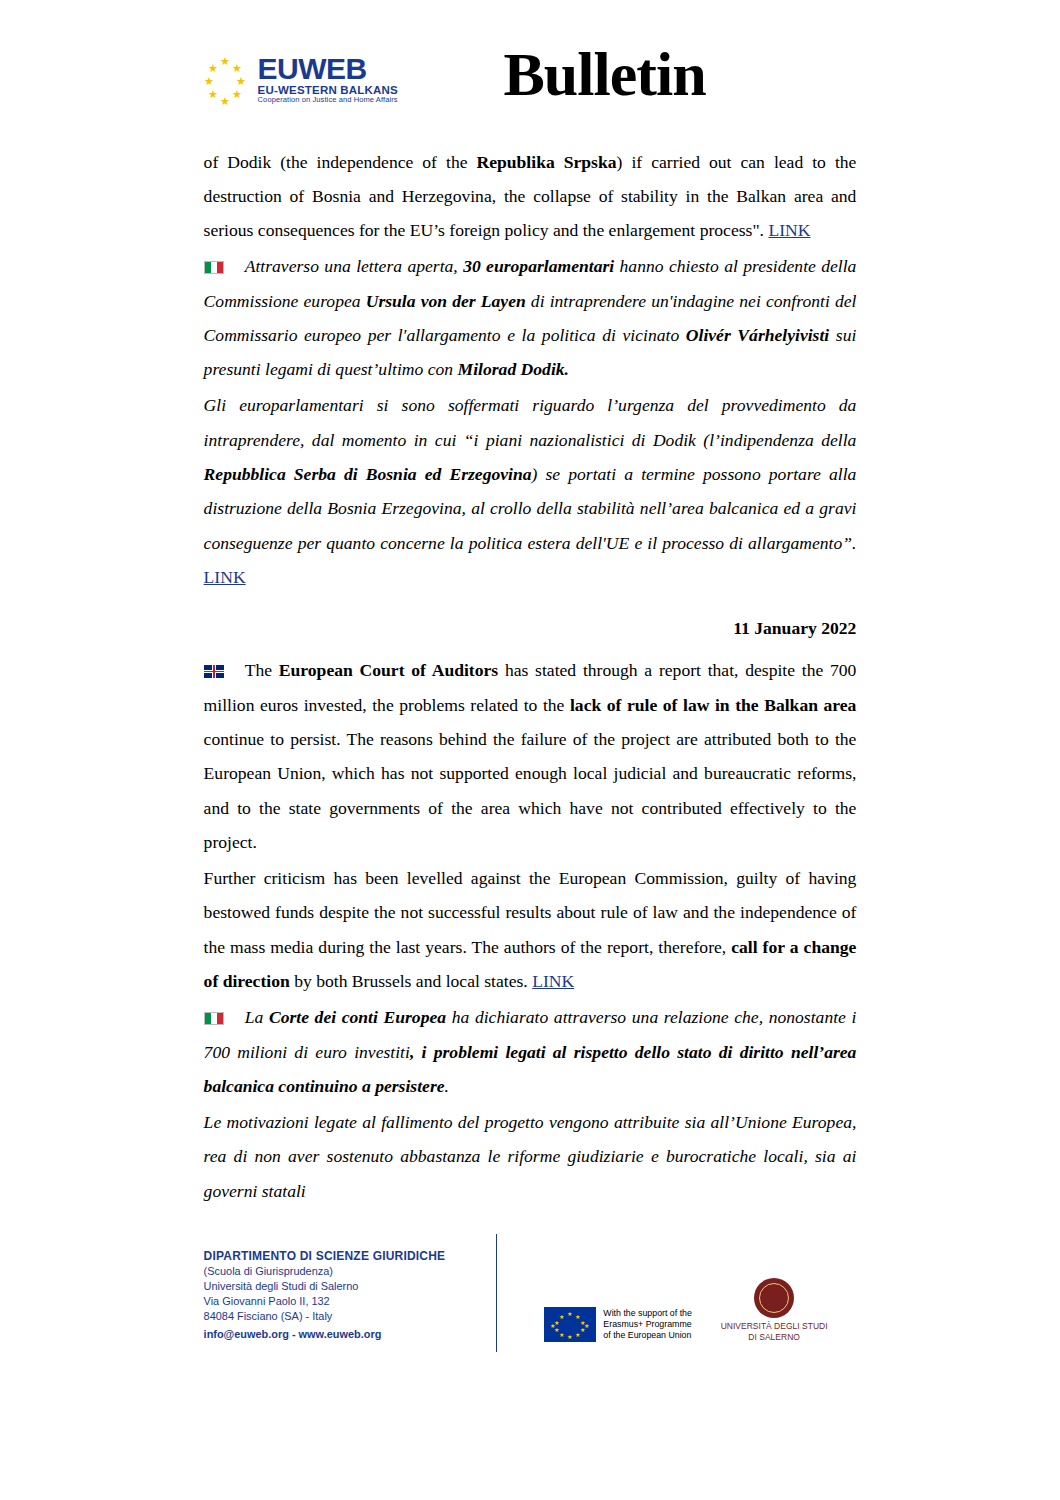★★★★ ★★★★
EUWEB
EU-WESTERN BALKANS
Cooperation on Justice and Home Affairs
Bulletin
of Dodik (the independence of the Republika Srpska) if carried out can lead to the destruction of Bosnia and Herzegovina, the collapse of stability in the Balkan area and serious consequences for the EU’s foreign policy and the enlargement process". LINK
Attraverso una lettera aperta, 30 europarlamentari hanno chiesto al presidente della Commissione europea Ursula von der Layen di intraprendere un'indagine nei confronti del Commissario europeo per l'allargamento e la politica di vicinato Olivér Várhelyivisti sui presunti legami di quest’ultimo con Milorad Dodik.
Gli europarlamentari si sono soffermati riguardo l’urgenza del provvedimento da intraprendere, dal momento in cui “i piani nazionalistici di Dodik (l’indipendenza della Repubblica Serba di Bosnia ed Erzegovina) se portati a termine possono portare alla distruzione della Bosnia Erzegovina, al crollo della stabilità nell’area balcanica ed a gravi conseguenze per quanto concerne la politica estera dell'UE e il processo di allargamento”. LINK
11 January 2022
The European Court of Auditors has stated through a report that, despite the 700 million euros invested, the problems related to the lack of rule of law in the Balkan area continue to persist. The reasons behind the failure of the project are attributed both to the European Union, which has not supported enough local judicial and bureaucratic reforms, and to the state governments of the area which have not contributed effectively to the project.
Further criticism has been levelled against the European Commission, guilty of having bestowed funds despite the not successful results about rule of law and the independence of the mass media during the last years. The authors of the report, therefore, call for a change of direction by both Brussels and local states. LINK
La Corte dei conti Europea ha dichiarato attraverso una relazione che, nonostante i 700 milioni di euro investiti, i problemi legati al rispetto dello stato di diritto nell’area balcanica continuino a persistere.
Le motivazioni legate al fallimento del progetto vengono attribuite sia all’Unione Europea, rea di non aver sostenuto abbastanza le riforme giudiziarie e burocratiche locali, sia ai governi statali
DIPARTIMENTO DI SCIENZE GIURIDICHE
(Scuola di Giurisprudenza)
Università degli Studi di Salerno
Via Giovanni Paolo II, 132
84084 Fisciano (SA) - Italy
info@euweb.org - www.euweb.org
★★★★★★ ★★★★★★
With the support of the
Erasmus+ Programme
of the European Union
UNIVERSITÀ DEGLI STUDI
DI SALERNO